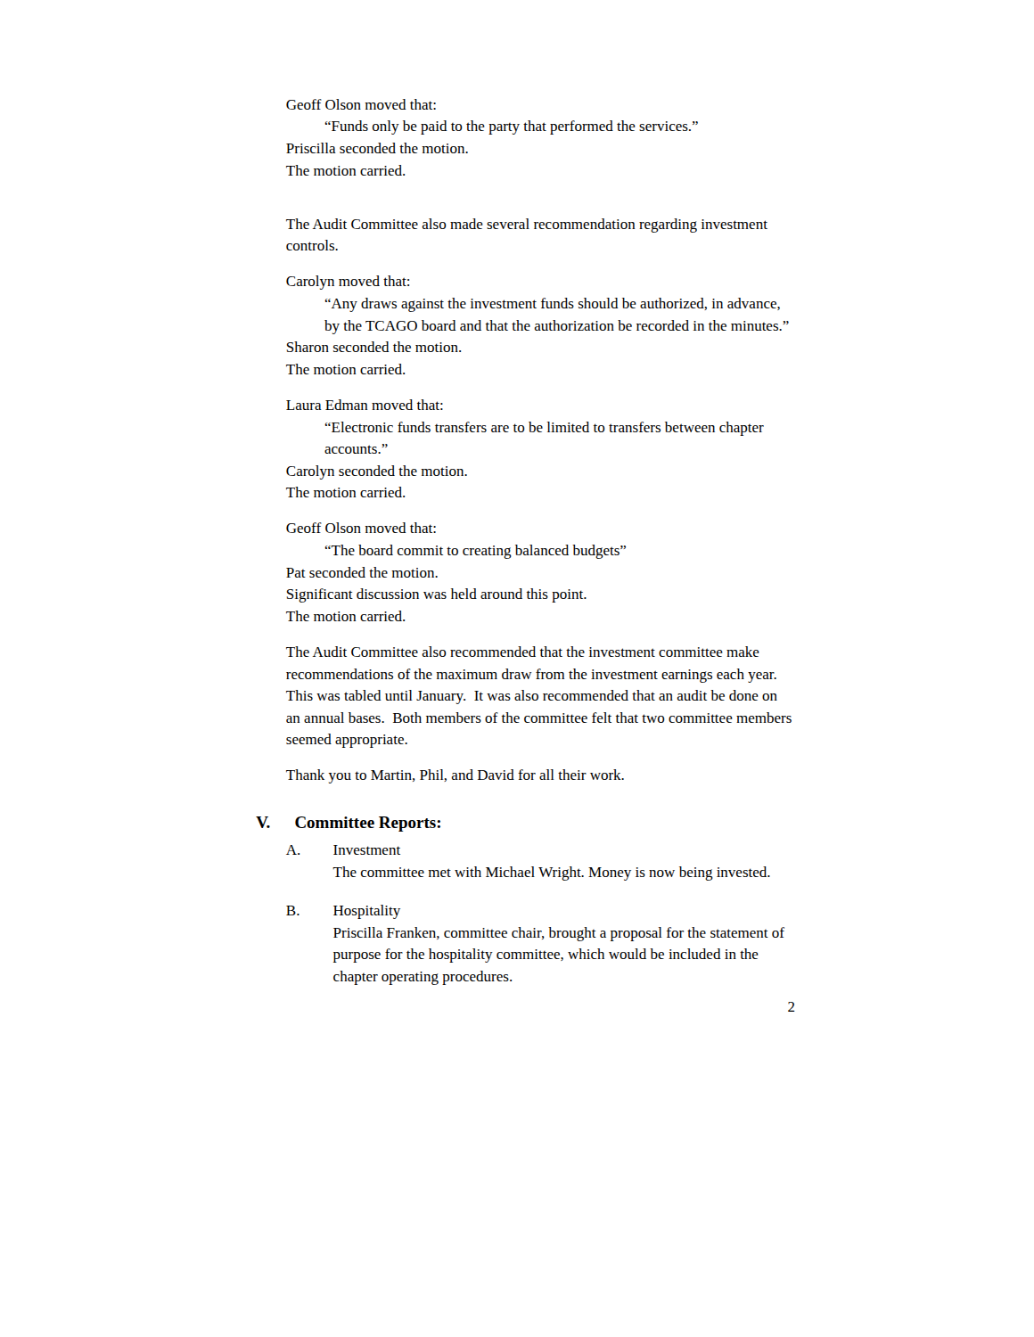Geoff Olson moved that:
“Funds only be paid to the party that performed the services.”
Priscilla seconded the motion.
The motion carried.
The Audit Committee also made several recommendation regarding investment controls.
Carolyn moved that:
“Any draws against the investment funds should be authorized, in advance, by the TCAGO board and that the authorization be recorded in the minutes.”
Sharon seconded the motion.
The motion carried.
Laura Edman moved that:
“Electronic funds transfers are to be limited to transfers between chapter accounts.”
Carolyn seconded the motion.
The motion carried.
Geoff Olson moved that:
“The board commit to creating balanced budgets”
Pat seconded the motion.
Significant discussion was held around this point.
The motion carried.
The Audit Committee also recommended that the investment committee make recommendations of the maximum draw from the investment earnings each year. This was tabled until January. It was also recommended that an audit be done on an annual bases. Both members of the committee felt that two committee members seemed appropriate.
Thank you to Martin, Phil, and David for all their work.
V. Committee Reports:
A.
Investment
The committee met with Michael Wright. Money is now being invested.
B.
Hospitality
Priscilla Franken, committee chair, brought a proposal for the statement of purpose for the hospitality committee, which would be included in the chapter operating procedures.
2